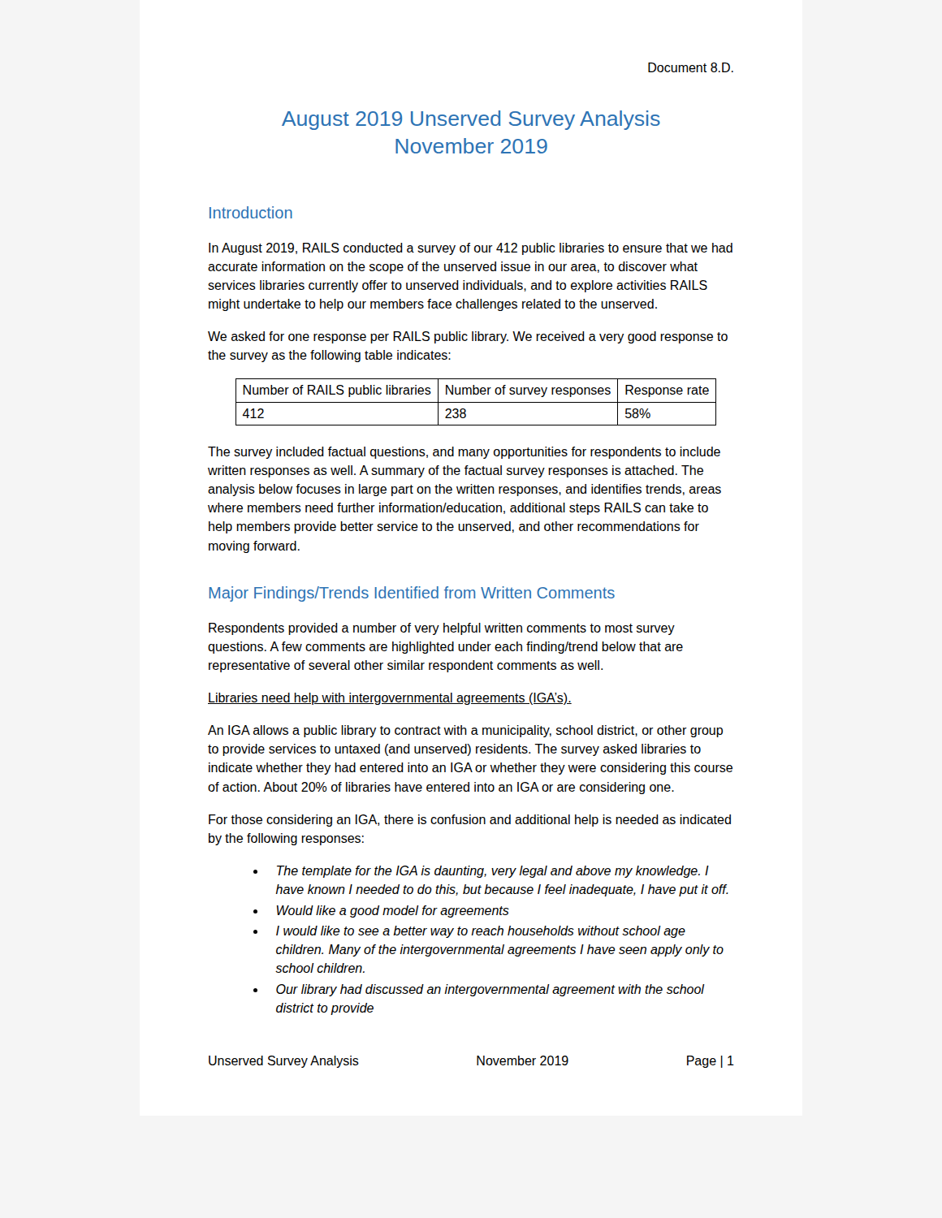Document 8.D.
August 2019 Unserved Survey Analysis
November 2019
Introduction
In August 2019, RAILS conducted a survey of our 412 public libraries to ensure that we had accurate information on the scope of the unserved issue in our area, to discover what services libraries currently offer to unserved individuals, and to explore activities RAILS might undertake to help our members face challenges related to the unserved.
We asked for one response per RAILS public library. We received a very good response to the survey as the following table indicates:
| Number of RAILS public libraries | Number of survey responses | Response rate |
| --- | --- | --- |
| 412 | 238 | 58% |
The survey included factual questions, and many opportunities for respondents to include written responses as well. A summary of the factual survey responses is attached. The analysis below focuses in large part on the written responses, and identifies trends, areas where members need further information/education, additional steps RAILS can take to help members provide better service to the unserved, and other recommendations for moving forward.
Major Findings/Trends Identified from Written Comments
Respondents provided a number of very helpful written comments to most survey questions. A few comments are highlighted under each finding/trend below that are representative of several other similar respondent comments as well.
Libraries need help with intergovernmental agreements (IGA’s).
An IGA allows a public library to contract with a municipality, school district, or other group to provide services to untaxed (and unserved) residents. The survey asked libraries to indicate whether they had entered into an IGA or whether they were considering this course of action. About 20% of libraries have entered into an IGA or are considering one.
For those considering an IGA, there is confusion and additional help is needed as indicated by the following responses:
The template for the IGA is daunting, very legal and above my knowledge. I have known I needed to do this, but because I feel inadequate, I have put it off.
Would like a good model for agreements
I would like to see a better way to reach households without school age children. Many of the intergovernmental agreements I have seen apply only to school children.
Our library had discussed an intergovernmental agreement with the school district to provide
Unserved Survey Analysis November 2019 Page | 1